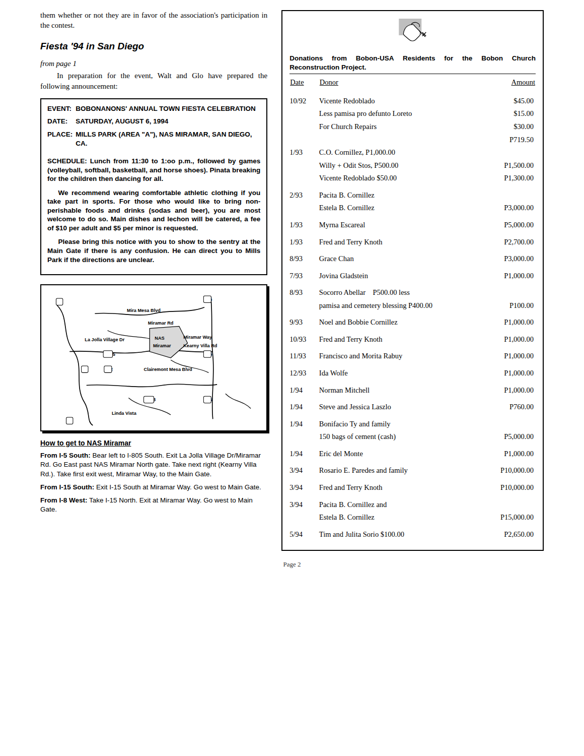them whether or not they are in favor of the association's participation in the contest.
Fiesta '94 in San Diego
from page 1
In preparation for the event, Walt and Glo have prepared the following announcement:
| EVENT: | BOBONANONS' ANNUAL TOWN FIESTA CELEBRATION |
| DATE: | SATURDAY, AUGUST 6, 1994 |
| PLACE: | MILLS PARK (AREA "A"), NAS MIRAMAR, SAN DIEGO, CA. |
SCHEDULE: Lunch from 11:30 to 1:oo p.m., followed by games (volleyball, softball, basketball, and horse shoes). Pinata breaking for the children then dancing for all.
We recommend wearing comfortable athletic clothing if you take part in sports. For those who would like to bring non-perishable foods and drinks (sodas and beer), you are most welcome to do so. Main dishes and lechon will be catered, a fee of $10 per adult and $5 per minor is requested.
Please bring this notice with you to show to the sentry at the Main Gate if there is any confusion. He can direct you to Mills Park if the directions are unclear.
5 15 Mira Mesa Blvd Miramar Rd La Jolla Village Dr Miramar Way Kearny Villa Rd NAS Miramar 805 15 5 52 Clairemont Mesa Blvd 163 15 Linda Vista 8
How to get to NAS Miramar
From I-5 South: Bear left to I-805 South. Exit La Jolla Village Dr/Miramar Rd. Go East past NAS Miramar North gate. Take next right (Kearny Villa Rd.). Take first exit west, Miramar Way, to the Main Gate.
From I-15 South: Exit I-15 South at Miramar Way. Go west to Main Gate.
From I-8 West: Take I-15 North. Exit at Miramar Way. Go west to Main Gate.
Donations from Bobon-USA Residents for the Bobon Church Reconstruction Project.
| Date | Donor | Amount |
| --- | --- | --- |
| 10/92 | Vicente Redoblado | $45.00 |
| | Less pamisa pro defunto Loreto | $15.00 |
| | For Church Repairs | $30.00 |
| | | P719.50 |
| 1/93 | C.O. Cornillez, P1,000.00 | |
| | Willy + Odit Stos, P500.00 | P1,500.00 |
| | Vicente Redoblado $50.00 | P1,300.00 |
| 2/93 | Pacita B. Cornillez | |
| | Estela B. Cornillez | P3,000.00 |
| 1/93 | Myrna Escareal | P5,000.00 |
| 1/93 | Fred and Terry Knoth | P2,700.00 |
| 8/93 | Grace Chan | P3,000.00 |
| 7/93 | Jovina Gladstein | P1,000.00 |
| 8/93 | Socorro Abellar P500.00 less | |
| | pamisa and cemetery blessing P400.00 | P100.00 |
| 9/93 | Noel and Bobbie Cornillez | P1,000.00 |
| 10/93 | Fred and Terry Knoth | P1,000.00 |
| 11/93 | Francisco and Morita Rabuy | P1,000.00 |
| 12/93 | Ida Wolfe | P1,000.00 |
| 1/94 | Norman Mitchell | P1,000.00 |
| 1/94 | Steve and Jessica Laszlo | P760.00 |
| 1/94 | Bonifacio Ty and family | |
| | 150 bags of cement (cash) | P5,000.00 |
| 1/94 | Eric del Monte | P1,000.00 |
| 3/94 | Rosario E. Paredes and family | P10,000.00 |
| 3/94 | Fred and Terry Knoth | P10,000.00 |
| 3/94 | Pacita B. Cornillez and | |
| | Estela B. Cornillez | P15,000.00 |
| 5/94 | Tim and Julita Sorio $100.00 | P2,650.00 |
Page 2